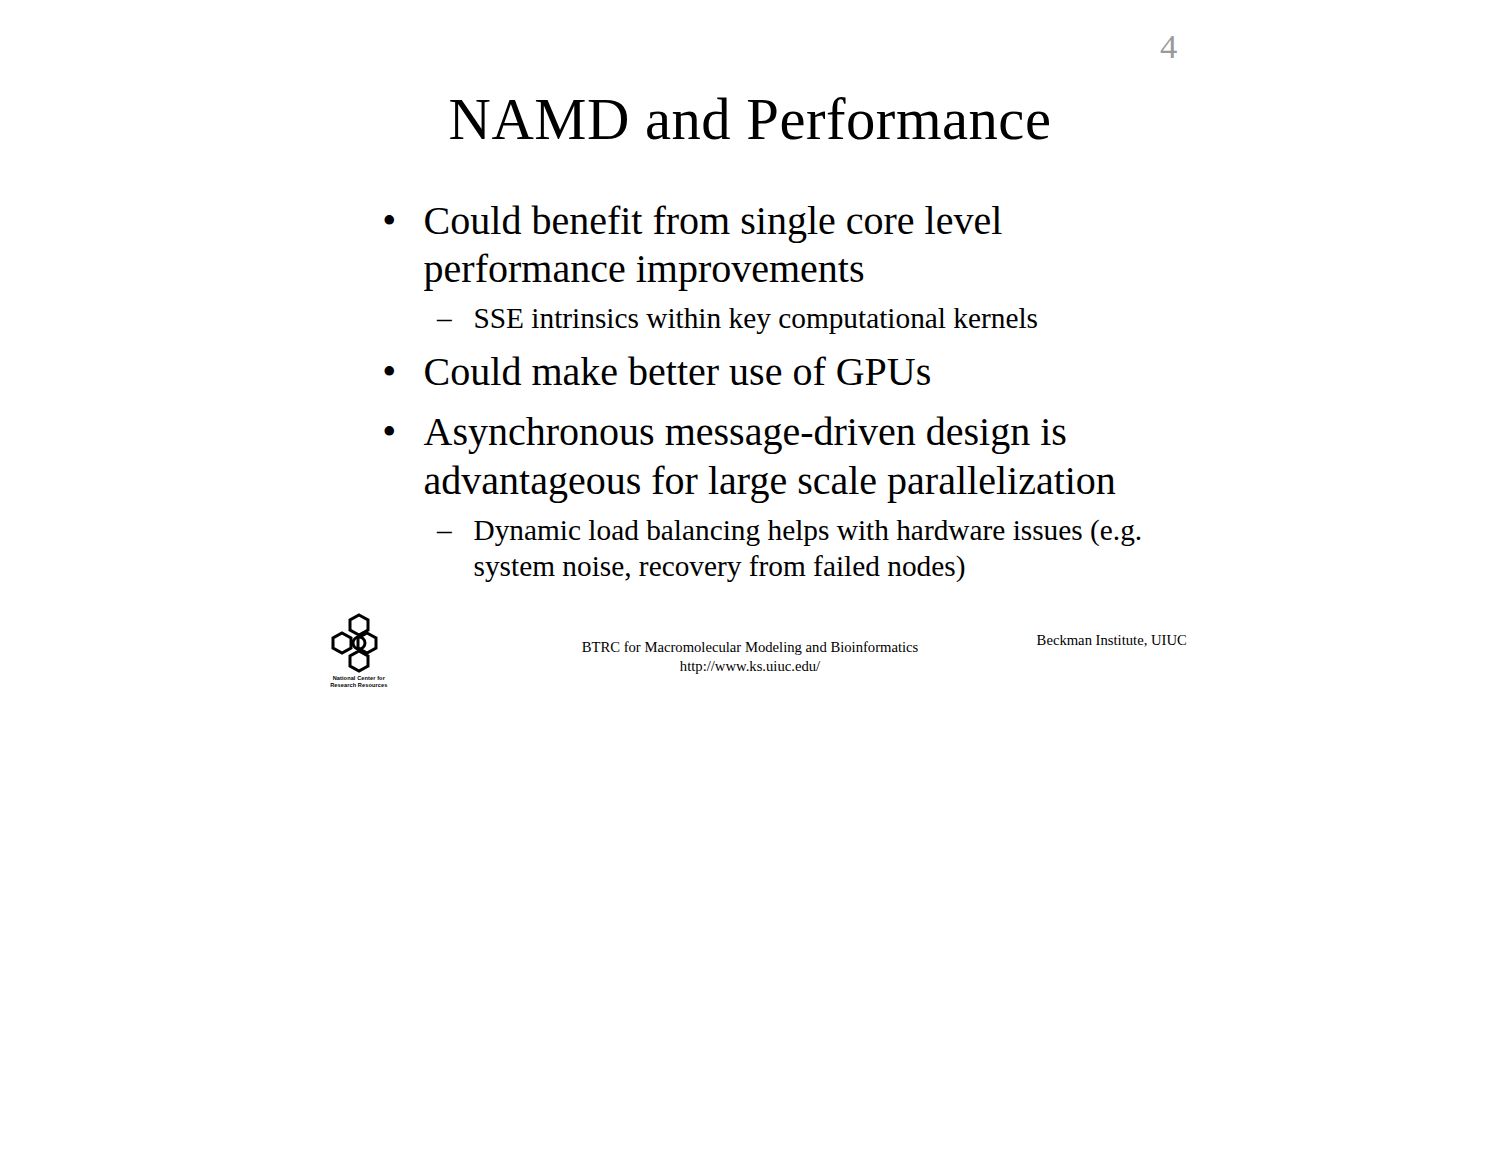4
NAMD and Performance
Could benefit from single core level performance improvements
SSE intrinsics within key computational kernels
Could make better use of GPUs
Asynchronous message-driven design is advantageous for large scale parallelization
Dynamic load balancing helps with hardware issues (e.g. system noise, recovery from failed nodes)
National Center for
Research Resources
BTRC for Macromolecular Modeling and Bioinformatics
http://www.ks.uiuc.edu/
Beckman Institute, UIUC